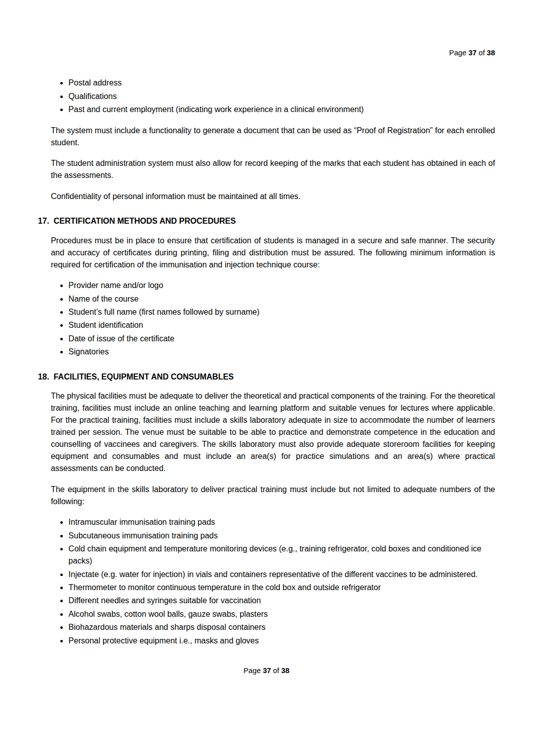Page 37 of 38
Postal address
Qualifications
Past and current employment (indicating work experience in a clinical environment)
The system must include a functionality to generate a document that can be used as “Proof of Registration” for each enrolled student.
The student administration system must also allow for record keeping of the marks that each student has obtained in each of the assessments.
Confidentiality of personal information must be maintained at all times.
17. CERTIFICATION METHODS AND PROCEDURES
Procedures must be in place to ensure that certification of students is managed in a secure and safe manner. The security and accuracy of certificates during printing, filing and distribution must be assured. The following minimum information is required for certification of the immunisation and injection technique course:
Provider name and/or logo
Name of the course
Student’s full name (first names followed by surname)
Student identification
Date of issue of the certificate
Signatories
18. FACILITIES, EQUIPMENT AND CONSUMABLES
The physical facilities must be adequate to deliver the theoretical and practical components of the training. For the theoretical training, facilities must include an online teaching and learning platform and suitable venues for lectures where applicable. For the practical training, facilities must include a skills laboratory adequate in size to accommodate the number of learners trained per session. The venue must be suitable to be able to practice and demonstrate competence in the education and counselling of vaccinees and caregivers. The skills laboratory must also provide adequate storeroom facilities for keeping equipment and consumables and must include an area(s) for practice simulations and an area(s) where practical assessments can be conducted.
The equipment in the skills laboratory to deliver practical training must include but not limited to adequate numbers of the following:
Intramuscular immunisation training pads
Subcutaneous immunisation training pads
Cold chain equipment and temperature monitoring devices (e.g., training refrigerator, cold boxes and conditioned ice packs)
Injectate (e.g. water for injection) in vials and containers representative of the different vaccines to be administered.
Thermometer to monitor continuous temperature in the cold box and outside refrigerator
Different needles and syringes suitable for vaccination
Alcohol swabs, cotton wool balls, gauze swabs, plasters
Biohazardous materials and sharps disposal containers
Personal protective equipment i.e., masks and gloves
Page 37 of 38